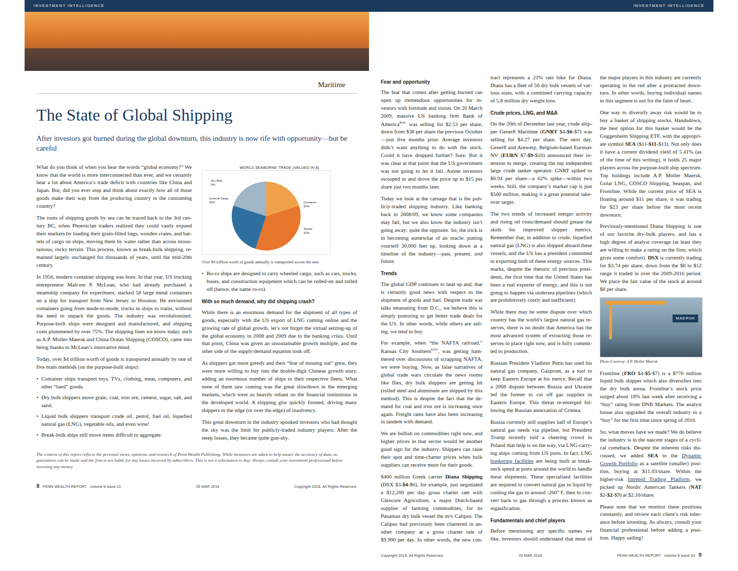Investment Intelligence
Maritime
The State of Global Shipping
After investors got burned during the global downturn, this industry is now rife with opportunity—but be careful
What do you think of when you hear the words “global economy?” We know that the world is more interconnected than ever, and we certainly hear a lot about America’s trade deficit with countries like China and Japan. But, did you ever stop and think about exactly how all of those goods make their way from the producing country to the consuming country?
The roots of shipping goods by sea can be traced back to the 3rd century BC, when Phoenician traders realized they could vastly expand their markets by loading their grain-filled bags, wooden crates, and barrels of cargo on ships, moving them by water rather than across mountainous, rocky terrain. This process, known as break-bulk shipping, remained largely unchanged for thousands of years, until the mid-20th century.
In 1956, modern container shipping was born. In that year, US trucking entrepreneur Malcom P. McLean, who had already purchased a steamship company for experiment, stacked 58 large metal containers on a ship for transport from New Jersey to Houston. He envisioned containers going from mode-to-mode, trucks to ships to trains, without the need to unpack the goods. The industry was revolutionized. Purpose-built ships were designed and manufactured, and shipping costs plummeted by over 75%. The shipping lines we know today, such as A.P. Moller-Maersk and China Ocean Shipping (COSCO), came into being thanks to McLean’s innovative mind.
Today, over $4 trillion worth of goods is transported annually by one of five main methods (on the purpose-built ships):
Container ships transport toys, TVs, clothing, meat, computers, and other “hard” goods.
Dry bulk shippers move grain, coal, iron ore, cement, sugar, salt, and sand.
Liquid bulk shippers transport crude oil, petrol, fuel oil, liquefied natural gas (LNG), vegetable oils, and even wine!
Break-bulk ships still move items difficult to aggregate.
WORLD SEABORNE TRADE (VALUED IN $)
Dry Bulk 6% General Cargo 20% Container 52% Tanker 22%
Over $4 trillion worth of goods annually is transported across the seas
Ro-ro ships are designed to carry wheeled cargo, such as cars, trucks, buses, and construction equipment which can be rolled-on and rolled off (hence, the name ro-ro).
With so much demand, why did shipping crash?
While there is an enormous demand for the shipment of all types of goods, especially with the US export of LNG coming online and the growing rate of global growth, let’s not forget the virtual seizing-up of the global economy in 2008 and 2009 due to the banking crisis. Until that point, China was given an unsustainable growth multiple, and the other side of the supply/demand equation took off.
As shippers got more greedy and their “fear of missing out” grew, they were more willing to buy into the double-digit Chinese growth story, adding an enormous number of ships to their respective fleets. What none of them saw coming was the great slowdown in the emerging markets, which were so heavily reliant on the financial institutions in the developed world. A shipping glut quickly formed, driving many shippers to the edge (or over the edge) of insolvency.
This great downturn in the industry spooked investors who had thought the sky was the limit for publicly-traded industry players. After the steep losses, they became quite gun-shy.
The content of this report reflects the personal views, opinions, and research of Penn Wealth Publishing. While measures are taken to help assure the accuracy of data, no guarantees can be made and the firm is not liable for any losses incurred by subscribers. This is not a solicitation to buy. Always consult your investment professional before investing any money.
8 Penn Wealth Report volume 6 issue 01
25 MAR 2018
Copyright 2018. All Rights Reserved.
Investment Intelligence
Fear and opportunity
The fear that comes after getting burned can open up tremendous opportunities for investors with fortitude and vision. On 20 March 2009, massive US banking firm Bank of AmericaBAC was selling for $2.53 per share, down from $38 per share the previous October—just five months prior. Average investors didn’t want anything to do with the stock. Could it have dropped further? Sure. But it was clear at that point that the US government was not going to let it fail. Astute investors swooped in and drove the price up to $15 per share just two months later.
Today we look at the carnage that is the publicly-traded shipping industry. Like banking back in 2008/09, we know some companies may fail, but we also know the industry isn’t going away; quite the opposite. So, the trick is in becoming somewhat of an oracle: putting yourself 30,000 feet up, looking down at a timeline of the industry—past, present, and future.
Trends
The global GDP continues to heat up and, that is certainly good news with respect to the shipment of goods and fuel. Despite trade war talks emanating from D.C., we believe this is simply posturing to get better trade deals for the US. In other words, while others are selling, we tend to buy.
For example, when “the NAFTA railroad,” Kansas City SouthernKSU, was getting hammered over discussions of scrapping NAFTA, we were buying. Now, as false narratives of global trade wars circulate the news rooms like flies, dry bulk shippers are getting hit (rolled steel and aluminum are shipped by this method). This is despite the fact that the demand for coal and iron ore is increasing once again. Freight rates have also been increasing in tandem with demand.
We are bullish on commodities right now, and higher prices in that sector would be another good sign for the industry. Shippers can raise their spot and time-charter prices when bulk suppliers can receive more for their goods.
$400 million Greek carrier Diana Shipping (DSX $3-$4-$6), for example, just negotiated a $12,200 per day gross charter rate with Glencore Agriculture, a major Dutch-based supplier of farming commodities, for its Panamax dry bulk vessel the m/v Calipso. The Calipso had previously been chartered to another company at a gross charter rate of $9,900 per day. In other words, the new contract represents a 23% rate hike for Diana. Diana has a fleet of 50 dry bulk vessels of various sizes, with a combined carrying capacity of 5.8 million dry weight tons.
Crude prices, LNG, and M&A
On the 20th of December last year, crude shipper Gener8 Maritime (GNRT $4-$6-$7) was selling for $4.27 per share. The next day, Gener8 and Antwerp, Belgium-based Euronav NV (EURN $7-$9-$10) announced their intention to merge, creating the top independent large crude tanker operator. GNRT spiked to $6.94 per share—a 62% spike—within two weeks. Still, the company’s market cap is just $500 million, making it a great potential takeover target.
The two trends of increased merger activity and rising oil costs/demand should grease the skids for improved shipper metrics. Remember that, in addition to crude, liquefied natural gas (LNG) is also shipped aboard these vessels, and the US has a president committed to exporting both of these energy sources. This marks, despite the rhetoric of previous presidents, the first time that the United States has been a real exporter of energy, and this is not going to happen via undersea pipelines (which are prohibitively costly and inefficient).
While there may be some dispute over which country has the world’s largest natural gas reserves, there is no doubt that America has the most advanced system of extracting those reserves in place right now, and is fully committed to production.
Russian President Vladimir Putin has used his natural gas company, Gazprom, as a tool to keep Eastern Europe at his mercy. Recall that a 2008 dispute between Russia and Ukraine led the former to cut off gas supplies to Eastern Europe. This threat re-emerged following the Russian annexation of Crimea.
Russia currently still supplies half of Europe’s natural gas needs via pipeline, but President Trump recently told a cheering crowd in Poland that help is on the way, via LNG-carrying ships coming from US ports. In fact, LNG bunkering facilities are being built at breakneck speed at ports around the world to handle these shipments. These specialized facilities are required to convert natural gas to liquid by cooling the gas to around -260° F, then to convert back to gas through a process known as regasification.
Fundamentals and chief players
Before mentioning any specific names we like, investors should understand that most of the major players in this industry are currently operating in the red after a protracted downturn. In other words, buying individual names in this segment is not for the faint of heart.
One way to diversify away risk would be to buy a basket of shipping stocks. Handsdown, the best option for this basket would be the Guggenheim Shipping ETF, with the appropriate symbol SEA ($11-$11-$13). Not only does it have a current dividend yield of 5.41% (as of the time of this writing), it holds 25 major players across the purpose-built ship spectrum. Top holdings include A.P. Moller Maersk, Golar LNG, COSCO Shipping, Seaspan, and Frontline. While the current price of SEA is floating around $11 per share, it was trading for $23 per share before the most recent downturn.
Previously-mentioned Diana Shipping is one of our favorite dry-bulk players, and has a high degree of analyst coverage (at least they are willing to make a rating on the firm, which gives some comfort). DSX is currently trading for $3.74 per share, down from the $8 to $12 range it traded in over the 2009-2016 period. We place the fair value of the stock at around $8 per share.
MAERSK
Photo Courtesy: A.P. Moller Maersk
Frontline (FRO $4-$5-$7) is a $770 million liquid bulk shipper which also diversifies into the dry bulk arena. Frontline’s stock price surged about 18% last week after receiving a “buy” rating from DNB Markets. The analyst house also upgraded the overall industry to a “buy” for the first time since spring of 2016.
So, what moves have we made? We do believe the industry is in the nascent stages of a cyclical comeback. Despite the inherent risks discussed, we added SEA to the Dynamic Growth Portfolio as a satellite (smaller) position, buying at $11.03/share. Within the higher-risk Intrepid Trading Platform, we picked up Nordic American Tankers (NAT $2-$2-$9) at $2.10/share.
Please note that we monitor these positions constantly, and review each client’s risk tolerance before investing. As always, consult your financial professional before adding a position. Happy sailing!
Copyright 2018. All Rights Reserved.
25 MAR 2018
Penn Wealth Report volume 6 issue 01 9